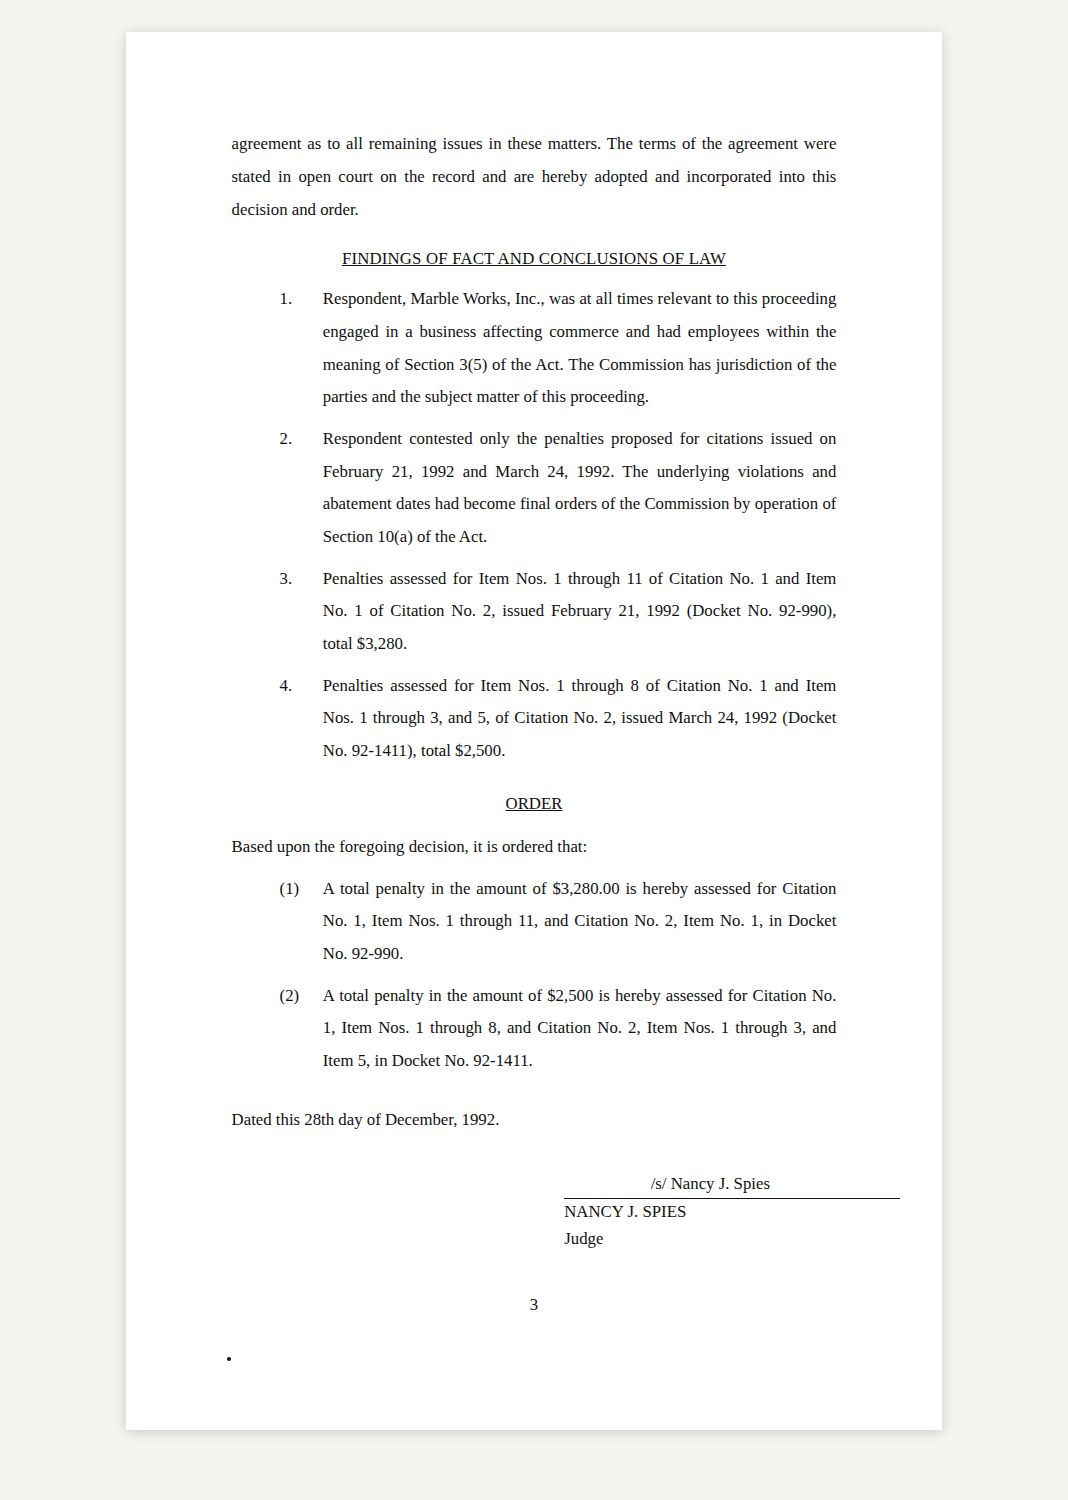agreement as to all remaining issues in these matters. The terms of the agreement were stated in open court on the record and are hereby adopted and incorporated into this decision and order.
FINDINGS OF FACT AND CONCLUSIONS OF LAW
1.
Respondent, Marble Works, Inc., was at all times relevant to this proceeding engaged in a business affecting commerce and had employees within the meaning of Section 3(5) of the Act. The Commission has jurisdiction of the parties and the subject matter of this proceeding.
2.
Respondent contested only the penalties proposed for citations issued on February 21, 1992 and March 24, 1992. The underlying violations and abatement dates had become final orders of the Commission by operation of Section 10(a) of the Act.
3.
Penalties assessed for Item Nos. 1 through 11 of Citation No. 1 and Item No. 1 of Citation No. 2, issued February 21, 1992 (Docket No. 92-990), total $3,280.
4.
Penalties assessed for Item Nos. 1 through 8 of Citation No. 1 and Item Nos. 1 through 3, and 5, of Citation No. 2, issued March 24, 1992 (Docket No. 92-1411), total $2,500.
ORDER
Based upon the foregoing decision, it is ordered that:
(1)
A total penalty in the amount of $3,280.00 is hereby assessed for Citation No. 1, Item Nos. 1 through 11, and Citation No. 2, Item No. 1, in Docket No. 92-990.
(2)
A total penalty in the amount of $2,500 is hereby assessed for Citation No. 1, Item Nos. 1 through 8, and Citation No. 2, Item Nos. 1 through 3, and Item 5, in Docket No. 92-1411.
Dated this 28th day of December, 1992.
/s/ Nancy J. Spies
NANCY J. SPIES
Judge
3